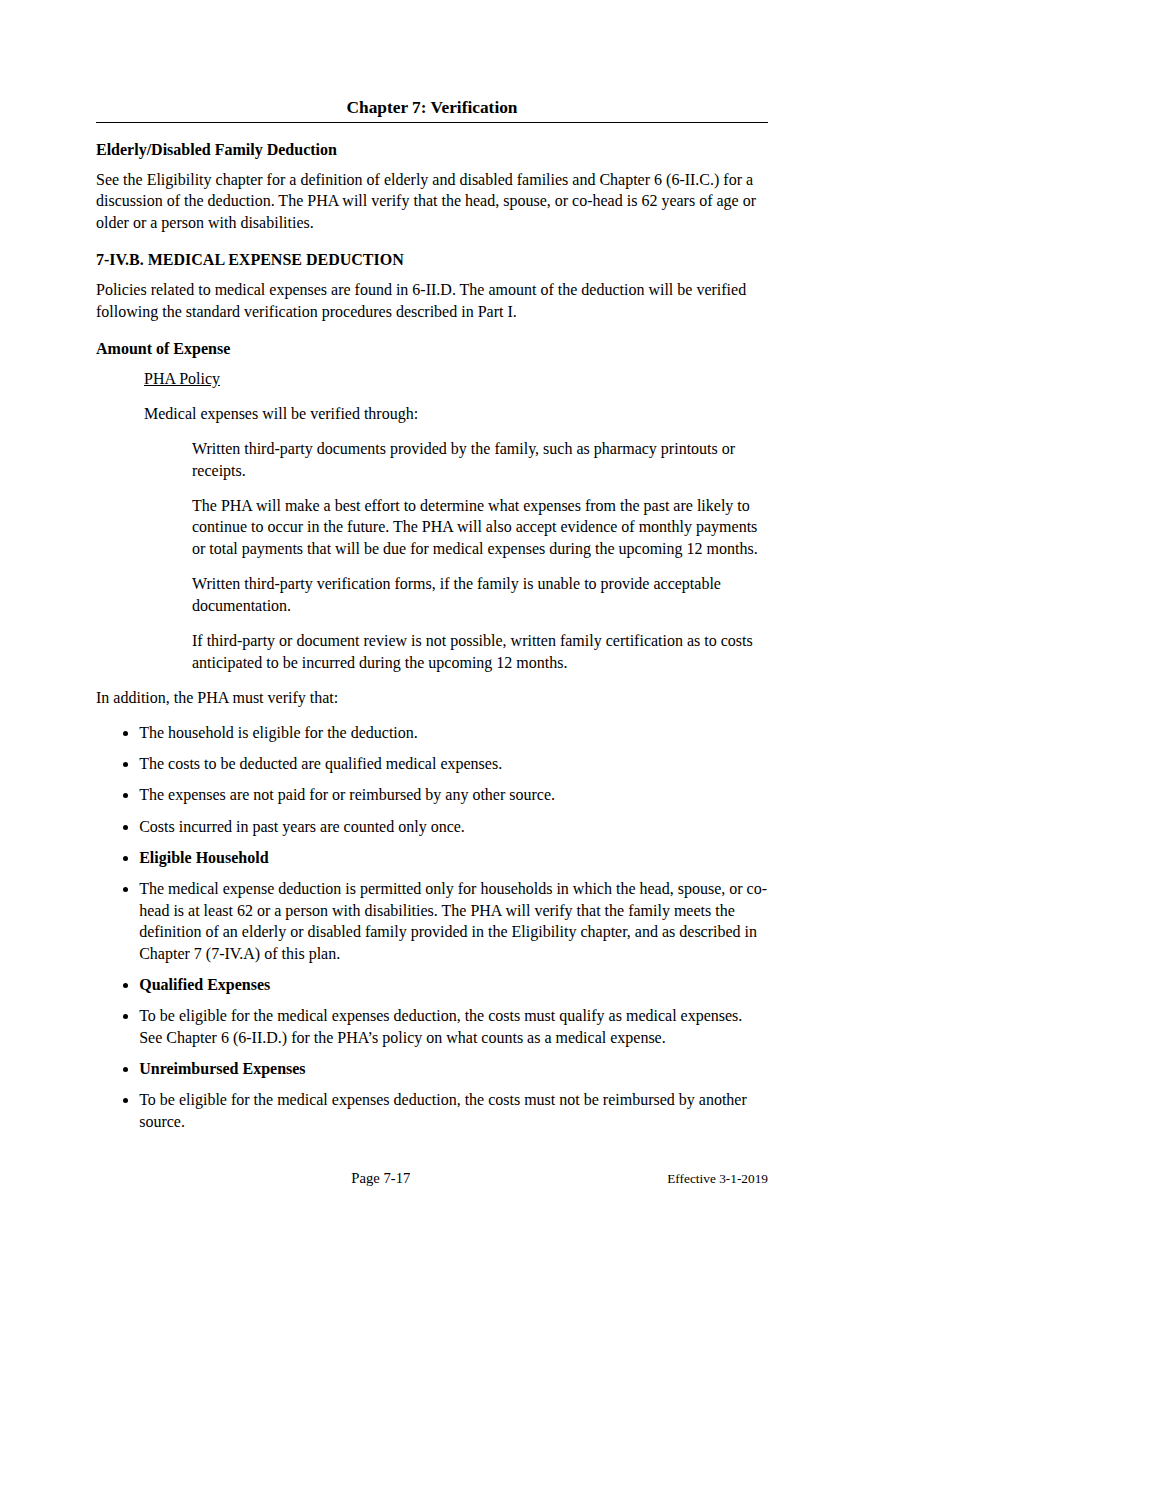Chapter 7: Verification
Elderly/Disabled Family Deduction
See the Eligibility chapter for a definition of elderly and disabled families and Chapter 6 (6-II.C.) for a discussion of the deduction. The PHA will verify that the head, spouse, or co-head is 62 years of age or older or a person with disabilities.
7-IV.B. MEDICAL EXPENSE DEDUCTION
Policies related to medical expenses are found in 6-II.D. The amount of the deduction will be verified following the standard verification procedures described in Part I.
Amount of Expense
PHA Policy
Medical expenses will be verified through:
Written third-party documents provided by the family, such as pharmacy printouts or receipts.
The PHA will make a best effort to determine what expenses from the past are likely to continue to occur in the future. The PHA will also accept evidence of monthly payments or total payments that will be due for medical expenses during the upcoming 12 months.
Written third-party verification forms, if the family is unable to provide acceptable documentation.
If third-party or document review is not possible, written family certification as to costs anticipated to be incurred during the upcoming 12 months.
In addition, the PHA must verify that:
The household is eligible for the deduction.
The costs to be deducted are qualified medical expenses.
The expenses are not paid for or reimbursed by any other source.
Costs incurred in past years are counted only once.
Eligible Household
The medical expense deduction is permitted only for households in which the head, spouse, or co-head is at least 62 or a person with disabilities. The PHA will verify that the family meets the definition of an elderly or disabled family provided in the Eligibility chapter, and as described in Chapter 7 (7-IV.A) of this plan.
Qualified Expenses
To be eligible for the medical expenses deduction, the costs must qualify as medical expenses. See Chapter 6 (6-II.D.) for the PHA’s policy on what counts as a medical expense.
Unreimbursed Expenses
To be eligible for the medical expenses deduction, the costs must not be reimbursed by another source.
Page 7-17 Effective 3-1-2019